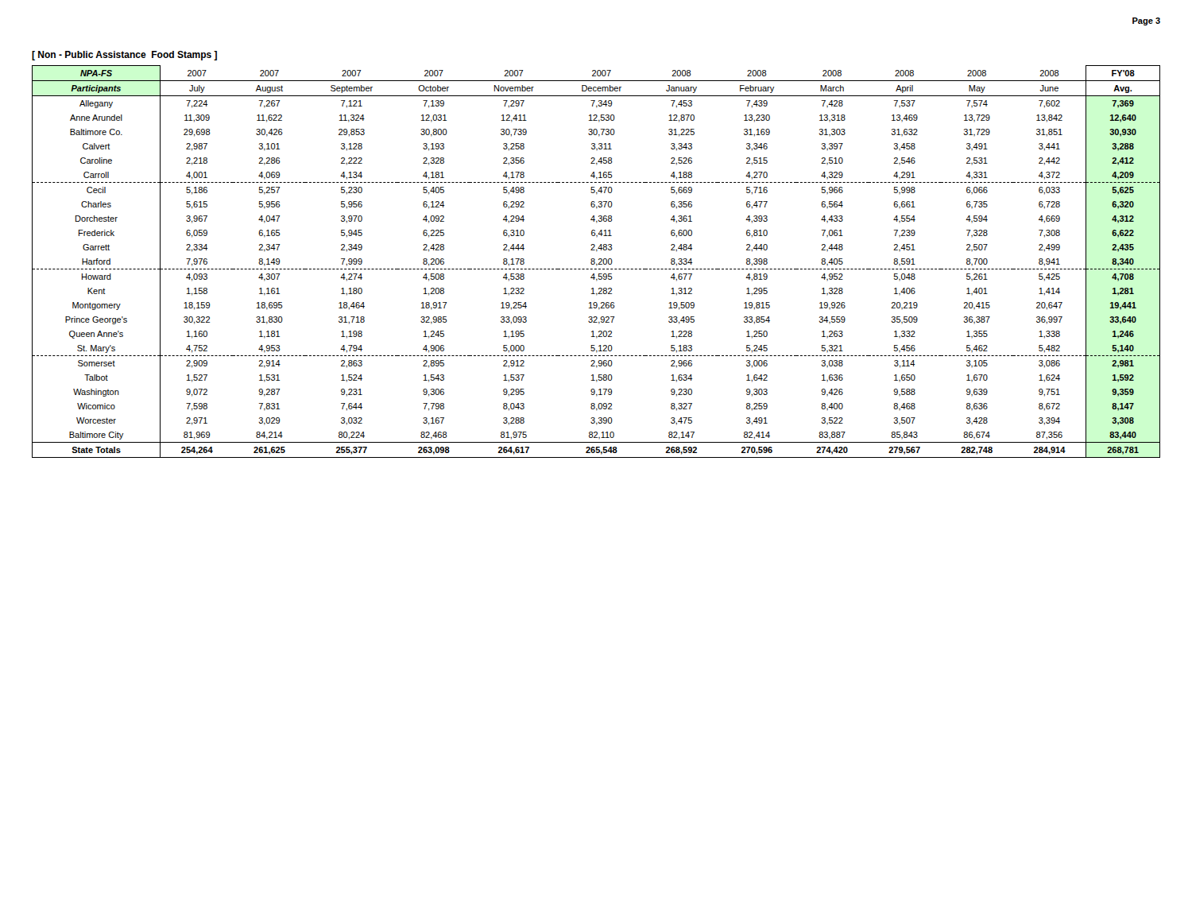Page 3
[ Non - Public Assistance Food Stamps ]
| NPA-FS | 2007 | 2007 | 2007 | 2007 | 2007 | 2007 | 2008 | 2008 | 2008 | 2008 | 2008 | 2008 | FY'08 |
| --- | --- | --- | --- | --- | --- | --- | --- | --- | --- | --- | --- | --- | --- |
| Participants | July | August | September | October | November | December | January | February | March | April | May | June | Avg. |
| Allegany | 7,224 | 7,267 | 7,121 | 7,139 | 7,297 | 7,349 | 7,453 | 7,439 | 7,428 | 7,537 | 7,574 | 7,602 | 7,369 |
| Anne Arundel | 11,309 | 11,622 | 11,324 | 12,031 | 12,411 | 12,530 | 12,870 | 13,230 | 13,318 | 13,469 | 13,729 | 13,842 | 12,640 |
| Baltimore Co. | 29,698 | 30,426 | 29,853 | 30,800 | 30,739 | 30,730 | 31,225 | 31,169 | 31,303 | 31,632 | 31,729 | 31,851 | 30,930 |
| Calvert | 2,987 | 3,101 | 3,128 | 3,193 | 3,258 | 3,311 | 3,343 | 3,346 | 3,397 | 3,458 | 3,491 | 3,441 | 3,288 |
| Caroline | 2,218 | 2,286 | 2,222 | 2,328 | 2,356 | 2,458 | 2,526 | 2,515 | 2,510 | 2,546 | 2,531 | 2,442 | 2,412 |
| Carroll | 4,001 | 4,069 | 4,134 | 4,181 | 4,178 | 4,165 | 4,188 | 4,270 | 4,329 | 4,291 | 4,331 | 4,372 | 4,209 |
| Cecil | 5,186 | 5,257 | 5,230 | 5,405 | 5,498 | 5,470 | 5,669 | 5,716 | 5,966 | 5,998 | 6,066 | 6,033 | 5,625 |
| Charles | 5,615 | 5,956 | 5,956 | 6,124 | 6,292 | 6,370 | 6,356 | 6,477 | 6,564 | 6,661 | 6,735 | 6,728 | 6,320 |
| Dorchester | 3,967 | 4,047 | 3,970 | 4,092 | 4,294 | 4,368 | 4,361 | 4,393 | 4,433 | 4,554 | 4,594 | 4,669 | 4,312 |
| Frederick | 6,059 | 6,165 | 5,945 | 6,225 | 6,310 | 6,411 | 6,600 | 6,810 | 7,061 | 7,239 | 7,328 | 7,308 | 6,622 |
| Garrett | 2,334 | 2,347 | 2,349 | 2,428 | 2,444 | 2,483 | 2,484 | 2,440 | 2,448 | 2,451 | 2,507 | 2,499 | 2,435 |
| Harford | 7,976 | 8,149 | 7,999 | 8,206 | 8,178 | 8,200 | 8,334 | 8,398 | 8,405 | 8,591 | 8,700 | 8,941 | 8,340 |
| Howard | 4,093 | 4,307 | 4,274 | 4,508 | 4,538 | 4,595 | 4,677 | 4,819 | 4,952 | 5,048 | 5,261 | 5,425 | 4,708 |
| Kent | 1,158 | 1,161 | 1,180 | 1,208 | 1,232 | 1,282 | 1,312 | 1,295 | 1,328 | 1,406 | 1,401 | 1,414 | 1,281 |
| Montgomery | 18,159 | 18,695 | 18,464 | 18,917 | 19,254 | 19,266 | 19,509 | 19,815 | 19,926 | 20,219 | 20,415 | 20,647 | 19,441 |
| Prince George's | 30,322 | 31,830 | 31,718 | 32,985 | 33,093 | 32,927 | 33,495 | 33,854 | 34,559 | 35,509 | 36,387 | 36,997 | 33,640 |
| Queen Anne's | 1,160 | 1,181 | 1,198 | 1,245 | 1,195 | 1,202 | 1,228 | 1,250 | 1,263 | 1,332 | 1,355 | 1,338 | 1,246 |
| St. Mary's | 4,752 | 4,953 | 4,794 | 4,906 | 5,000 | 5,120 | 5,183 | 5,245 | 5,321 | 5,456 | 5,462 | 5,482 | 5,140 |
| Somerset | 2,909 | 2,914 | 2,863 | 2,895 | 2,912 | 2,960 | 2,966 | 3,006 | 3,038 | 3,114 | 3,105 | 3,086 | 2,981 |
| Talbot | 1,527 | 1,531 | 1,524 | 1,543 | 1,537 | 1,580 | 1,634 | 1,642 | 1,636 | 1,650 | 1,670 | 1,624 | 1,592 |
| Washington | 9,072 | 9,287 | 9,231 | 9,306 | 9,295 | 9,179 | 9,230 | 9,303 | 9,426 | 9,588 | 9,639 | 9,751 | 9,359 |
| Wicomico | 7,598 | 7,831 | 7,644 | 7,798 | 8,043 | 8,092 | 8,327 | 8,259 | 8,400 | 8,468 | 8,636 | 8,672 | 8,147 |
| Worcester | 2,971 | 3,029 | 3,032 | 3,167 | 3,288 | 3,390 | 3,475 | 3,491 | 3,522 | 3,507 | 3,428 | 3,394 | 3,308 |
| Baltimore City | 81,969 | 84,214 | 80,224 | 82,468 | 81,975 | 82,110 | 82,147 | 82,414 | 83,887 | 85,843 | 86,674 | 87,356 | 83,440 |
| State Totals | 254,264 | 261,625 | 255,377 | 263,098 | 264,617 | 265,548 | 268,592 | 270,596 | 274,420 | 279,567 | 282,748 | 284,914 | 268,781 |